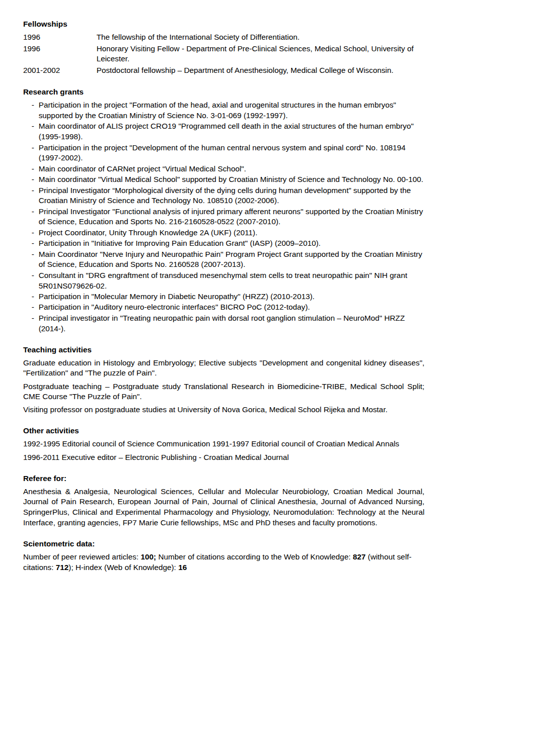Fellowships
| 1996 | The fellowship of the International Society of Differentiation. |
| 1996 | Honorary Visiting Fellow - Department of Pre-Clinical Sciences, Medical School, University of Leicester. |
| 2001-2002 | Postdoctoral fellowship – Department of Anesthesiology, Medical College of Wisconsin. |
Research grants
Participation in the project "Formation of the head, axial and urogenital structures in the human embryos" supported by the Croatian Ministry of Science No. 3-01-069 (1992-1997).
Main coordinator of ALIS project CRO19 "Programmed cell death in the axial structures of the human embryo" (1995-1998).
Participation in the project "Development of the human central nervous system and spinal cord" No. 108194 (1997-2002).
Main coordinator of CARNet project “Virtual Medical School".
Main coordinator "Virtual Medical School" supported by Croatian Ministry of Science and Technology No. 00-100.
Principal Investigator “Morphological diversity of the dying cells during human development” supported by the Croatian Ministry of Science and Technology No. 108510 (2002-2006).
Principal Investigator "Functional analysis of injured primary afferent neurons" supported by the Croatian Ministry of Science, Education and Sports No. 216-2160528-0522 (2007-2010).
Project Coordinator, Unity Through Knowledge 2A (UKF) (2011).
Participation in "Initiative for Improving Pain Education Grant" (IASP) (2009–2010).
Main Coordinator "Nerve Injury and Neuropathic Pain" Program Project Grant supported by the Croatian Ministry of Science, Education and Sports No. 2160528 (2007-2013).
Consultant in "DRG engraftment of transduced mesenchymal stem cells to treat neuropathic pain" NIH grant 5R01NS079626-02.
Participation in "Molecular Memory in Diabetic Neuropathy" (HRZZ) (2010-2013).
Participation in "Auditory neuro-electronic interfaces" BICRO PoC (2012-today).
Principal investigator in "Treating neuropathic pain with dorsal root ganglion stimulation – NeuroMod" HRZZ (2014-).
Teaching activities
Graduate education in Histology and Embryology; Elective subjects "Development and congenital kidney diseases", "Fertilization" and "The puzzle of Pain".
Postgraduate teaching – Postgraduate study Translational Research in Biomedicine-TRIBE, Medical School Split; CME Course "The Puzzle of Pain".
Visiting professor on postgraduate studies at University of Nova Gorica, Medical School Rijeka and Mostar.
Other activities
1992-1995 Editorial council of Science Communication 1991-1997 Editorial council of Croatian Medical Annals
1996-2011 Executive editor – Electronic Publishing - Croatian Medical Journal
Referee for:
Anesthesia & Analgesia, Neurological Sciences, Cellular and Molecular Neurobiology, Croatian Medical Journal, Journal of Pain Research, European Journal of Pain, Journal of Clinical Anesthesia, Journal of Advanced Nursing, SpringerPlus, Clinical and Experimental Pharmacology and Physiology, Neuromodulation: Technology at the Neural Interface, granting agencies, FP7 Marie Curie fellowships, MSc and PhD theses and faculty promotions.
Scientometric data:
Number of peer reviewed articles: 100; Number of citations according to the Web of Knowledge: 827 (without self-citations: 712); H-index (Web of Knowledge): 16